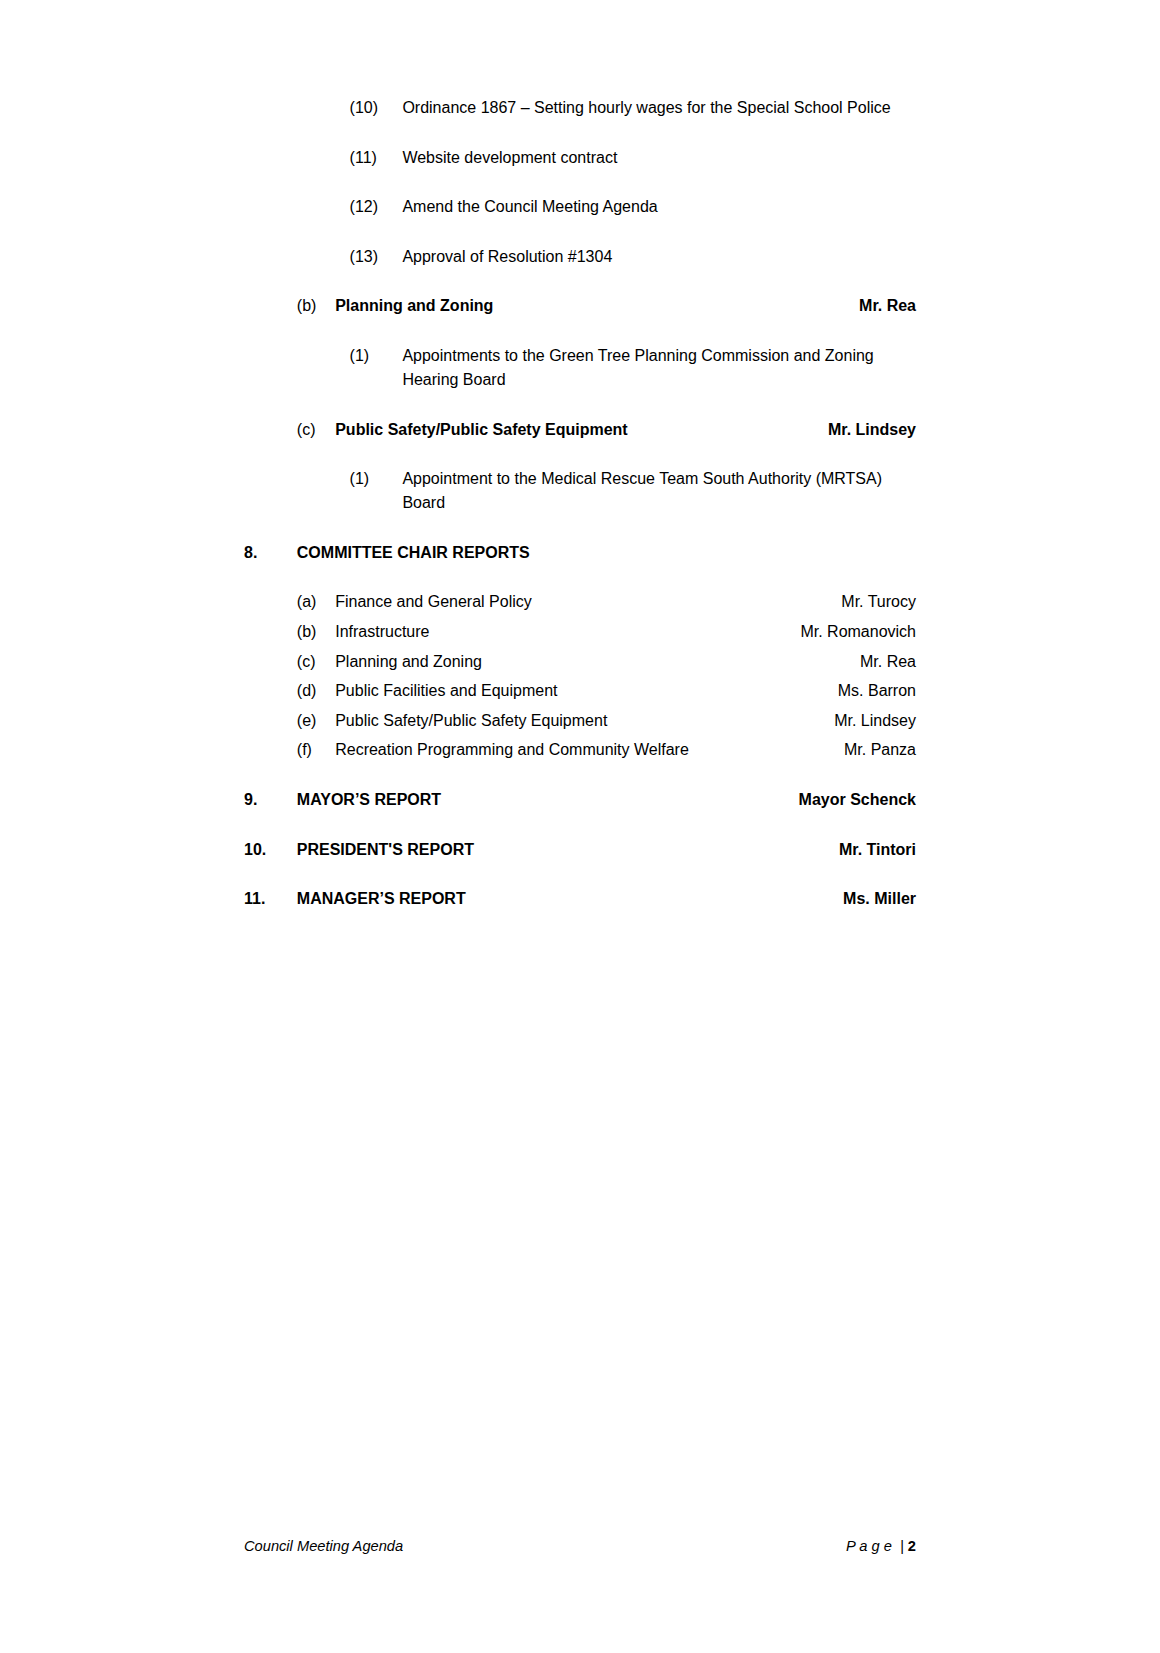(10) Ordinance 1867 – Setting hourly wages for the Special School Police
(11) Website development contract
(12) Amend the Council Meeting Agenda
(13) Approval of Resolution #1304
(b) Planning and Zoning Mr. Rea
(1) Appointments to the Green Tree Planning Commission and Zoning Hearing Board
(c) Public Safety/Public Safety Equipment Mr. Lindsey
(1) Appointment to the Medical Rescue Team South Authority (MRTSA) Board
8. COMMITTEE CHAIR REPORTS
(a) Finance and General Policy Mr. Turocy
(b) Infrastructure Mr. Romanovich
(c) Planning and Zoning Mr. Rea
(d) Public Facilities and Equipment Ms. Barron
(e) Public Safety/Public Safety Equipment Mr. Lindsey
(f) Recreation Programming and Community Welfare Mr. Panza
9. MAYOR’S REPORT Mayor Schenck
10. PRESIDENT'S REPORT Mr. Tintori
11. MANAGER’S REPORT Ms. Miller
Council Meeting Agenda P a g e | 2